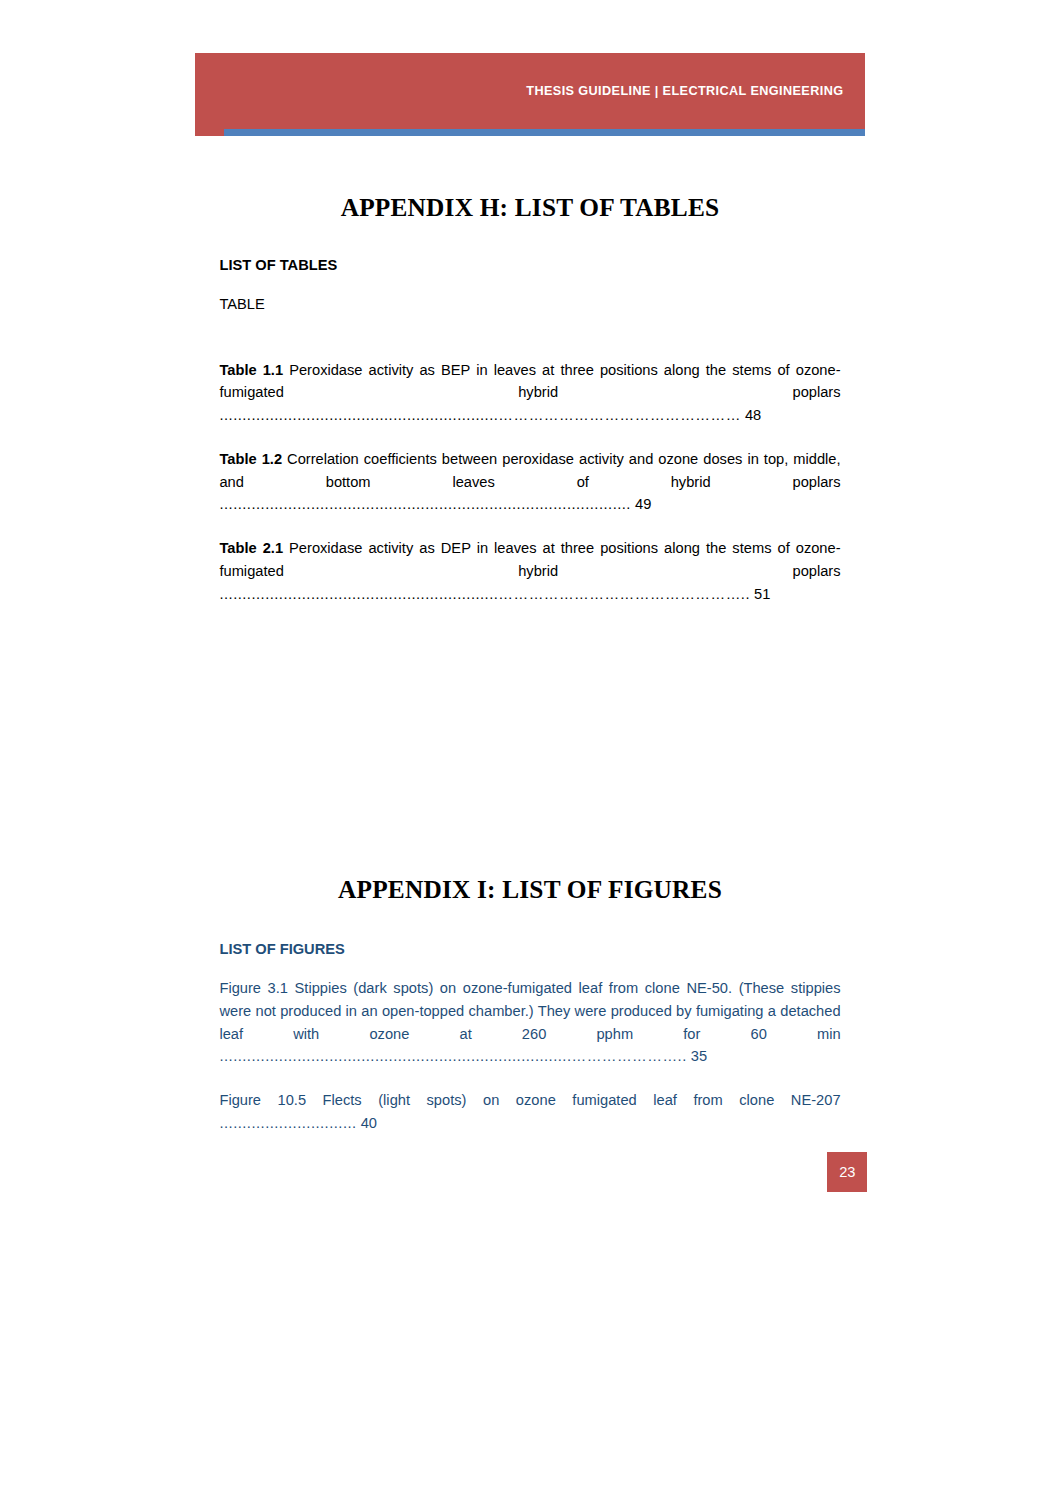THESIS GUIDELINE | ELECTRICAL ENGINEERING
APPENDIX H: LIST OF TABLES
LIST OF TABLES
TABLE
Table 1.1 Peroxidase activity as BEP in leaves at three positions along the stems of ozone-fumigated hybrid poplars .............................................................………………………………………… 48
Table 1.2 Correlation coefficients between peroxidase activity and ozone doses in top, middle, and bottom leaves of hybrid poplars .......................................................................................... 49
Table 2.1 Peroxidase activity as DEP in leaves at three positions along the stems of ozone-fumigated hybrid poplars .............................................................………………………………………….. 51
APPENDIX I: LIST OF FIGURES
LIST OF FIGURES
Figure 3.1 Stippies (dark spots) on ozone-fumigated leaf from clone NE-50. (These stippies were not produced in an open-topped chamber.) They were produced by fumigating a detached leaf with ozone at 260 pphm for 60 min .............................................................................………………….. 35
Figure 10.5 Flects (light spots) on ozone fumigated leaf from clone NE-207 .............................. 40
23